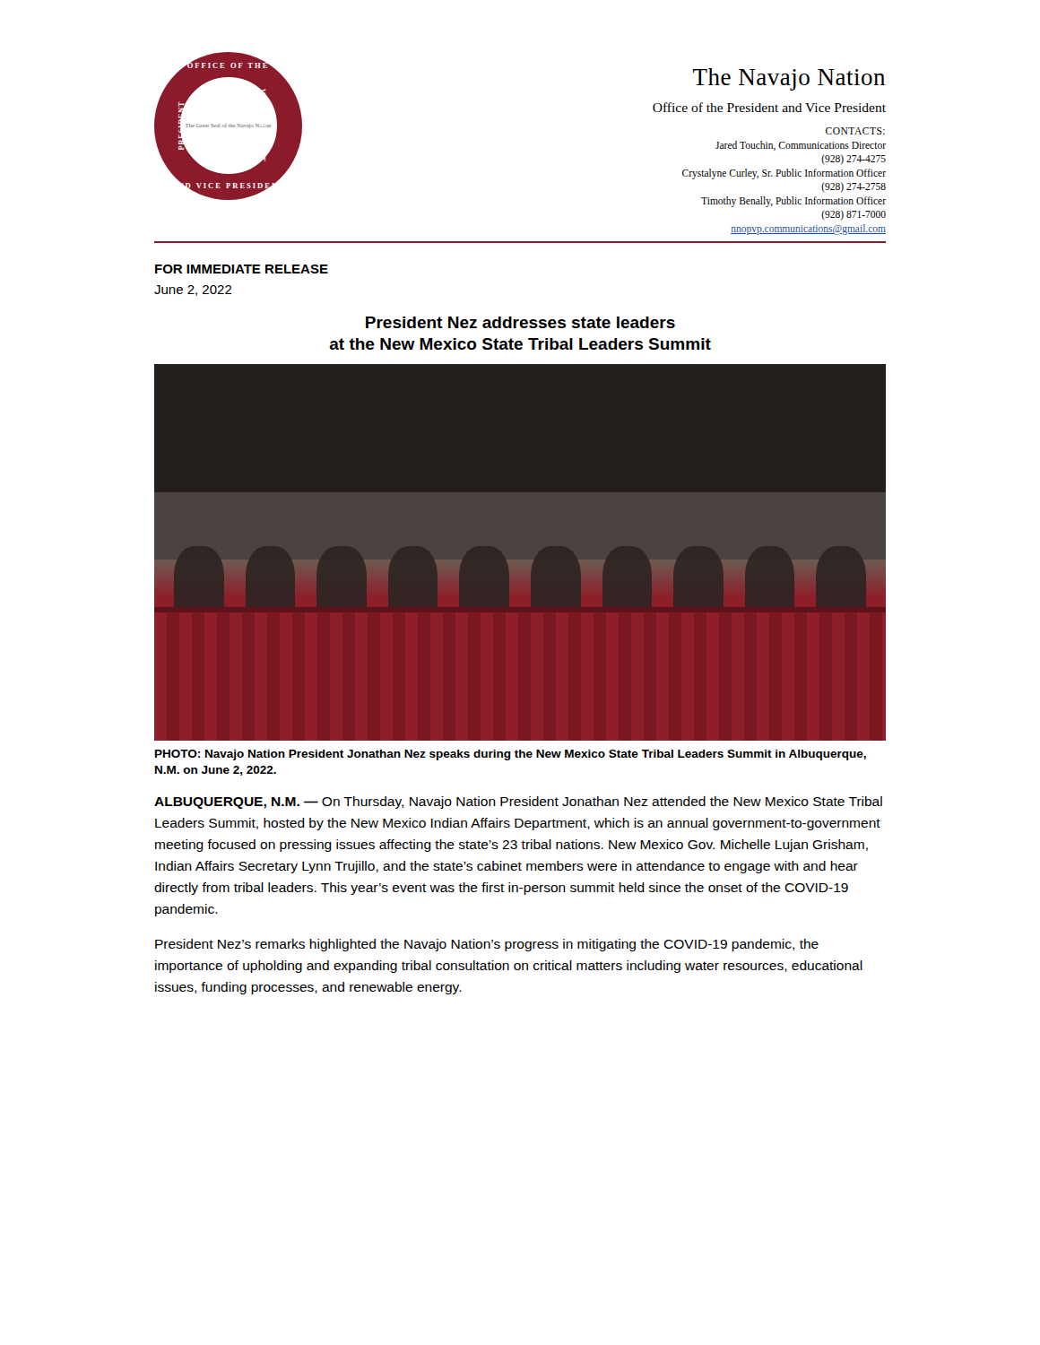Office of the
President
Vice President
and Vice President
The Great Seal of the Navajo Nation
The Navajo Nation
Office of the President and Vice President
CONTACTS:
Jared Touchin, Communications Director
(928) 274-4275
Crystalyne Curley, Sr. Public Information Officer
(928) 274-2758
Timothy Benally, Public Information Officer
(928) 871-7000
nnopvp.communications@gmail.com
FOR IMMEDIATE RELEASE
June 2, 2022
President Nez addresses state leaders
at the New Mexico State Tribal Leaders Summit
Chavarria Governor David Gordon Lt. Governor Jonathan Nez President Michelle Lujan Grisham Governor
PHOTO: Navajo Nation President Jonathan Nez speaks during the New Mexico State Tribal Leaders Summit in Albuquerque, N.M. on June 2, 2022.
ALBUQUERQUE, N.M. — On Thursday, Navajo Nation President Jonathan Nez attended the New Mexico State Tribal Leaders Summit, hosted by the New Mexico Indian Affairs Department, which is an annual government-to-government meeting focused on pressing issues affecting the state’s 23 tribal nations. New Mexico Gov. Michelle Lujan Grisham, Indian Affairs Secretary Lynn Trujillo, and the state’s cabinet members were in attendance to engage with and hear directly from tribal leaders. This year’s event was the first in-person summit held since the onset of the COVID-19 pandemic.
President Nez’s remarks highlighted the Navajo Nation’s progress in mitigating the COVID-19 pandemic, the importance of upholding and expanding tribal consultation on critical matters including water resources, educational issues, funding processes, and renewable energy.